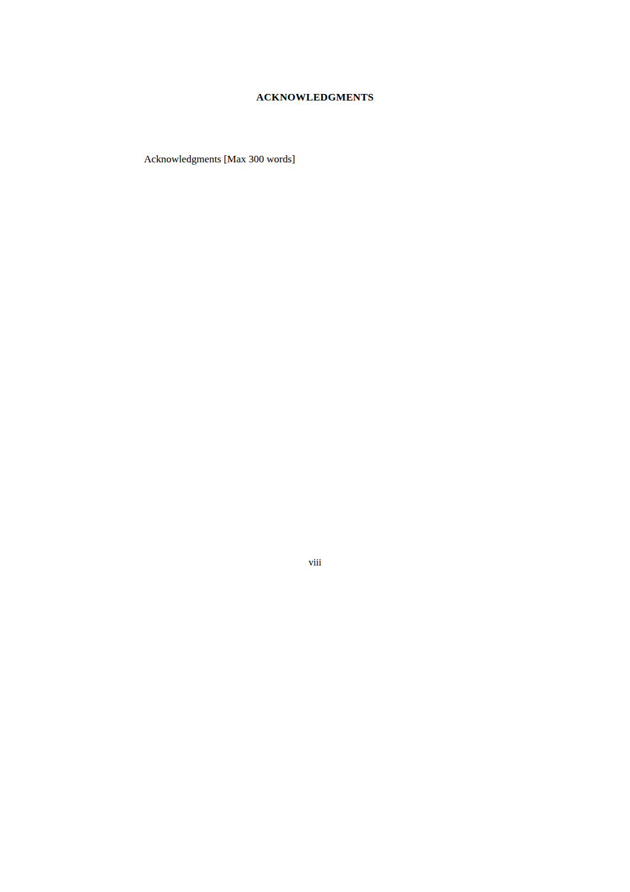ACKNOWLEDGMENTS
Acknowledgments [Max 300 words]
viii